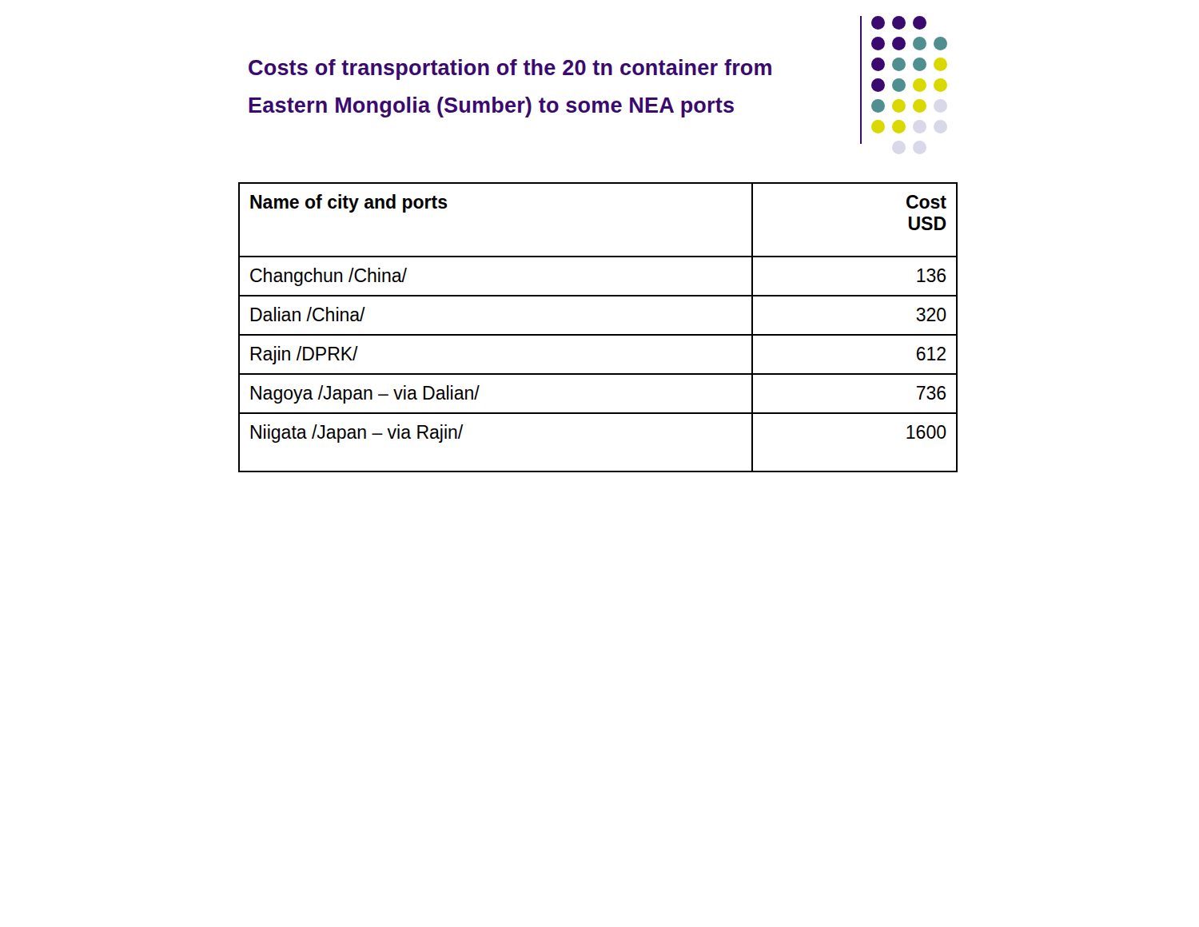Costs of transportation of the 20 tn container from Eastern Mongolia (Sumber) to some NEA ports
| Name of city and ports | Cost USD |
| --- | --- |
| Changchun /China/ | 136 |
| Dalian /China/ | 320 |
| Rajin /DPRK/ | 612 |
| Nagoya /Japan – via Dalian/ | 736 |
| Niigata /Japan – via Rajin/ | 1600 |